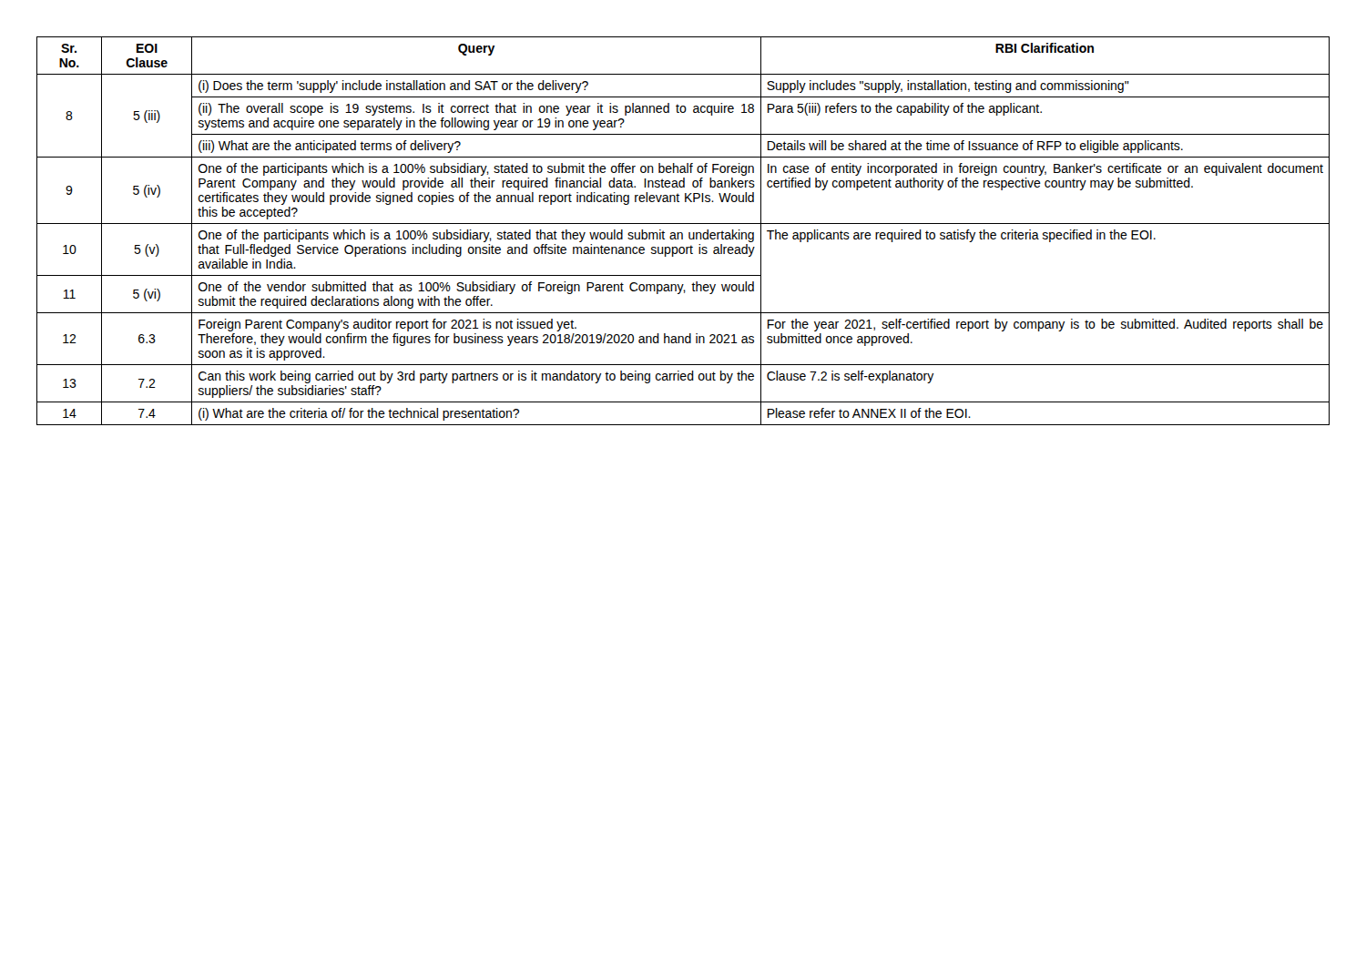| Sr. No. | EOI Clause | Query | RBI Clarification |
| --- | --- | --- | --- |
| 8 | 5 (iii) | (i) Does the term 'supply' include installation and SAT or the delivery? | Supply includes "supply, installation, testing and commissioning" |
| (ii) The overall scope is 19 systems. Is it correct that in one year it is planned to acquire 18 systems and acquire one separately in the following year or 19 in one year? | Para 5(iii) refers to the capability of the applicant. |
| (iii) What are the anticipated terms of delivery? | Details will be shared at the time of Issuance of RFP to eligible applicants. |
| 9 | 5 (iv) | One of the participants which is a 100% subsidiary, stated to submit the offer on behalf of Foreign Parent Company and they would provide all their required financial data. Instead of bankers certificates they would provide signed copies of the annual report indicating relevant KPIs. Would this be accepted? | In case of entity incorporated in foreign country, Banker's certificate or an equivalent document certified by competent authority of the respective country may be submitted. |
| 10 | 5 (v) | One of the participants which is a 100% subsidiary, stated that they would submit an undertaking that Full-fledged Service Operations including onsite and offsite maintenance support is already available in India. | The applicants are required to satisfy the criteria specified in the EOI. |
| 11 | 5 (vi) | One of the vendor submitted that as 100% Subsidiary of Foreign Parent Company, they would submit the required declarations along with the offer. |
| 12 | 6.3 | Foreign Parent Company's auditor report for 2021 is not issued yet. Therefore, they would confirm the figures for business years 2018/2019/2020 and hand in 2021 as soon as it is approved. | For the year 2021, self-certified report by company is to be submitted. Audited reports shall be submitted once approved. |
| 13 | 7.2 | Can this work being carried out by 3rd party partners or is it mandatory to being carried out by the suppliers/ the subsidiaries' staff? | Clause 7.2 is self-explanatory |
| 14 | 7.4 | (i) What are the criteria of/ for the technical presentation? | Please refer to ANNEX II of the EOI. |